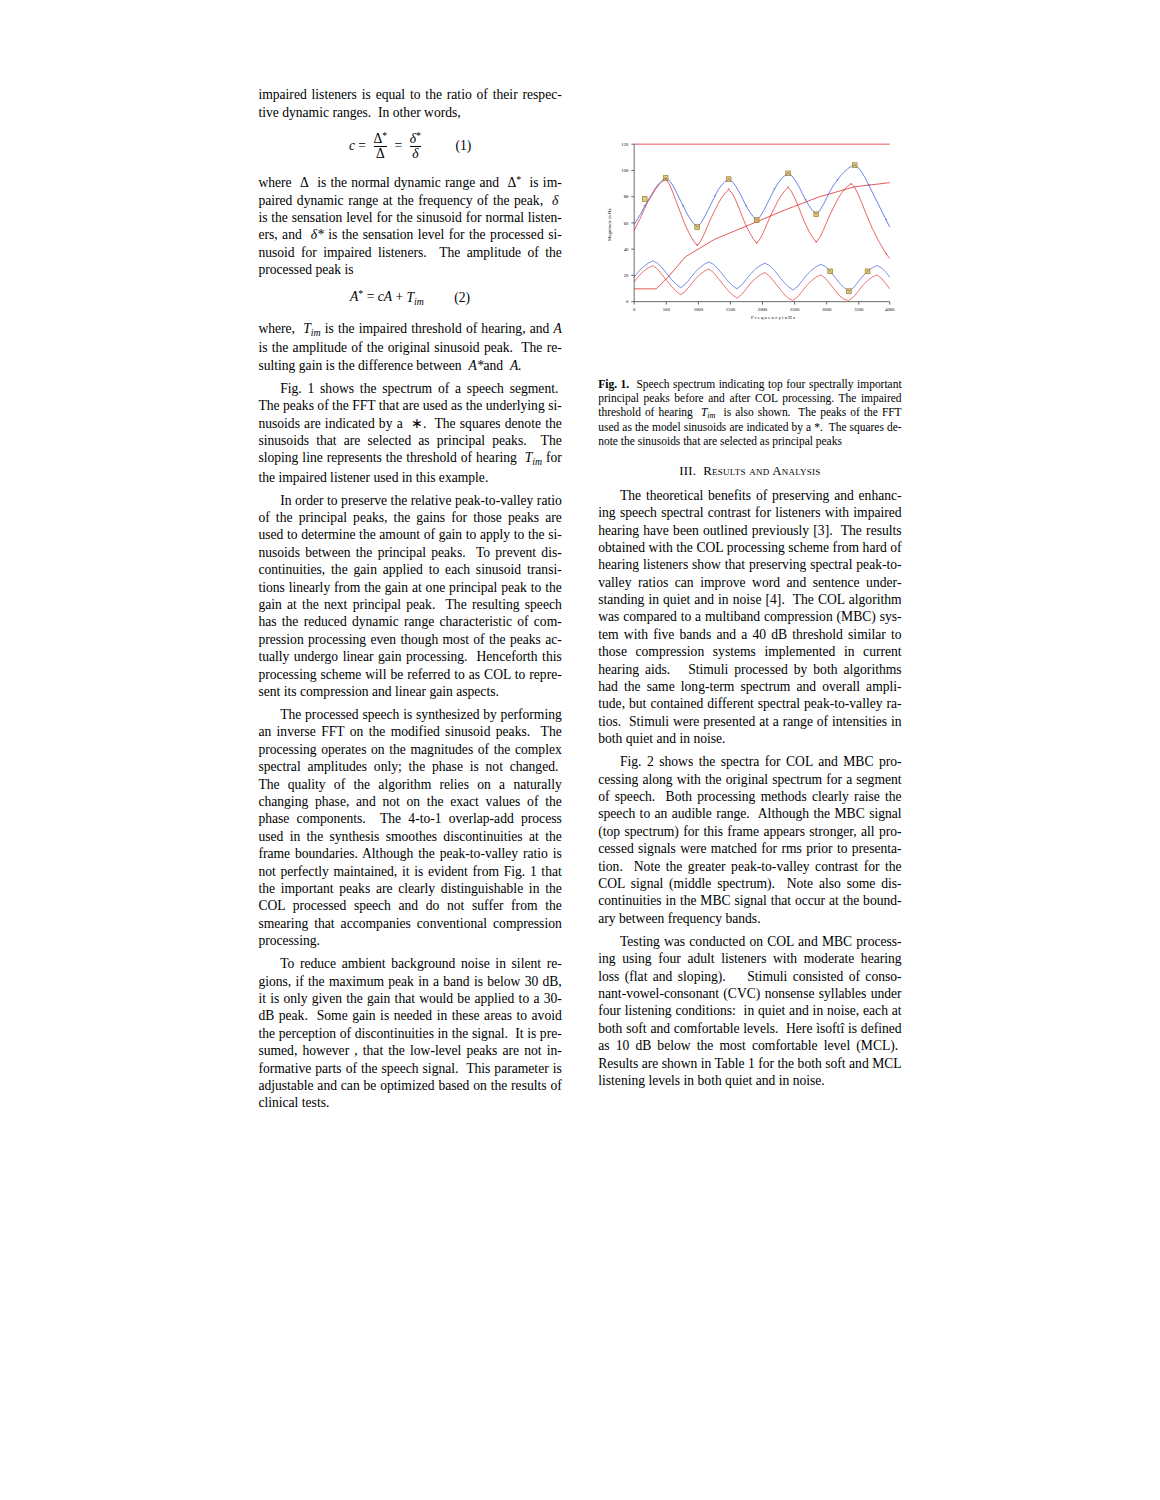impaired listeners is equal to the ratio of their respective dynamic ranges. In other words,
c = Δ*Δ = δ*δ (1)
where Δ is the normal dynamic range and Δ* is impaired dynamic range at the frequency of the peak, δ is the sensation level for the sinusoid for normal listeners, and δ* is the sensation level for the processed sinusoid for impaired listeners. The amplitude of the processed peak is
A* = cA + Tim (2)
where, Tim is the impaired threshold of hearing, and A is the amplitude of the original sinusoid peak. The resulting gain is the difference between A*and A.
Fig. 1 shows the spectrum of a speech segment. The peaks of the FFT that are used as the underlying sinusoids are indicated by a ∗. The squares denote the sinusoids that are selected as principal peaks. The sloping line represents the threshold of hearing Tim for the impaired listener used in this example.
In order to preserve the relative peak-to-valley ratio of the principal peaks, the gains for those peaks are used to determine the amount of gain to apply to the sinusoids between the principal peaks. To prevent discontinuities, the gain applied to each sinusoid transitions linearly from the gain at one principal peak to the gain at the next principal peak. The resulting speech has the reduced dynamic range characteristic of compression processing even though most of the peaks actually undergo linear gain processing. Henceforth this processing scheme will be referred to as COL to represent its compression and linear gain aspects.
The processed speech is synthesized by performing an inverse FFT on the modified sinusoid peaks. The processing operates on the magnitudes of the complex spectral amplitudes only; the phase is not changed. The quality of the algorithm relies on a naturally changing phase, and not on the exact values of the phase components. The 4-to-1 overlap-add process used in the synthesis smoothes discontinuities at the frame boundaries. Although the peak-to-valley ratio is not perfectly maintained, it is evident from Fig. 1 that the important peaks are clearly distinguishable in the COL processed speech and do not suffer from the smearing that accompanies conventional compression processing.
To reduce ambient background noise in silent regions, if the maximum peak in a band is below 30 dB, it is only given the gain that would be applied to a 30-dB peak. Some gain is needed in these areas to avoid the perception of discontinuities in the signal. It is presumed, however , that the low-level peaks are not informative parts of the speech signal. This parameter is adjustable and can be optimized based on the results of clinical tests.
0 20 40 60 80 100 120 0 500 1000 1500 2000 2500 3000 3500 4000 F r e q u e n c y i n H z Magnitude in Hz * * * * * * * * * * * * * * * * * * * * * * * * * * *
Fig. 1. Speech spectrum indicating top four spectrally important principal peaks before and after COL processing. The impaired threshold of hearing Tim is also shown. The peaks of the FFT used as the model sinusoids are indicated by a *. The squares denote the sinusoids that are selected as principal peaks
III. Results and Analysis
The theoretical benefits of preserving and enhancing speech spectral contrast for listeners with impaired hearing have been outlined previously [3]. The results obtained with the COL processing scheme from hard of hearing listeners show that preserving spectral peak-to-valley ratios can improve word and sentence understanding in quiet and in noise [4]. The COL algorithm was compared to a multiband compression (MBC) system with five bands and a 40 dB threshold similar to those compression systems implemented in current hearing aids. Stimuli processed by both algorithms had the same long-term spectrum and overall amplitude, but contained different spectral peak-to-valley ratios. Stimuli were presented at a range of intensities in both quiet and in noise.
Fig. 2 shows the spectra for COL and MBC processing along with the original spectrum for a segment of speech. Both processing methods clearly raise the speech to an audible range. Although the MBC signal (top spectrum) for this frame appears stronger, all processed signals were matched for rms prior to presentation. Note the greater peak-to-valley contrast for the COL signal (middle spectrum). Note also some discontinuities in the MBC signal that occur at the boundary between frequency bands.
Testing was conducted on COL and MBC processing using four adult listeners with moderate hearing loss (flat and sloping). Stimuli consisted of consonant-vowel-consonant (CVC) nonsense syllables under four listening conditions: in quiet and in noise, each at both soft and comfortable levels. Here ìsoftî is defined as 10 dB below the most comfortable level (MCL). Results are shown in Table 1 for the both soft and MCL listening levels in both quiet and in noise.